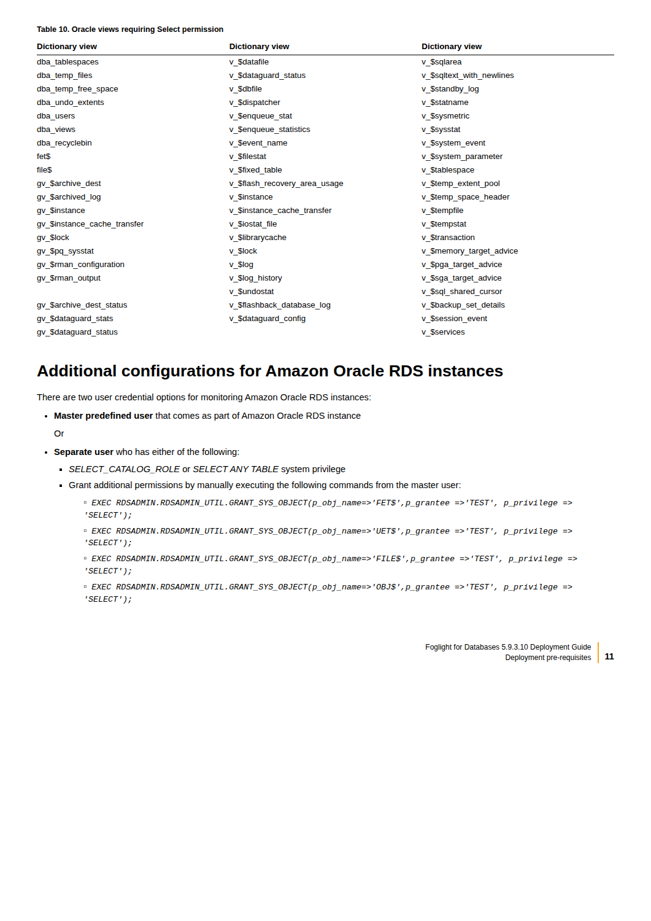Table 10. Oracle views requiring Select permission
| Dictionary view | Dictionary view | Dictionary view |
| --- | --- | --- |
| dba_tablespaces | v_$datafile | v_$sqlarea |
| dba_temp_files | v_$dataguard_status | v_$sqltext_with_newlines |
| dba_temp_free_space | v_$dbfile | v_$standby_log |
| dba_undo_extents | v_$dispatcher | v_$statname |
| dba_users | v_$enqueue_stat | v_$sysmetric |
| dba_views | v_$enqueue_statistics | v_$sysstat |
| dba_recyclebin | v_$event_name | v_$system_event |
| fet$ | v_$filestat | v_$system_parameter |
| file$ | v_$fixed_table | v_$tablespace |
| gv_$archive_dest | v_$flash_recovery_area_usage | v_$temp_extent_pool |
| gv_$archived_log | v_$instance | v_$temp_space_header |
| gv_$instance | v_$instance_cache_transfer | v_$tempfile |
| gv_$instance_cache_transfer | v_$iostat_file | v_$tempstat |
| gv_$lock | v_$librarycache | v_$transaction |
| gv_$pq_sysstat | v_$lock | v_$memory_target_advice |
| gv_$rman_configuration | v_$log | v_$pga_target_advice |
| gv_$rman_output | v_$log_history | v_$sga_target_advice |
| | v_$undostat | v_$sql_shared_cursor |
| gv_$archive_dest_status | v_$flashback_database_log | v_$backup_set_details |
| gv_$dataguard_stats | v_$dataguard_config | v_$session_event |
| gv_$dataguard_status | | v_$services |
Additional configurations for Amazon Oracle RDS instances
There are two user credential options for monitoring Amazon Oracle RDS instances:
Master predefined user that comes as part of Amazon Oracle RDS instance
Or
Separate user who has either of the following:
SELECT_CATALOG_ROLE or SELECT ANY TABLE system privilege
Grant additional permissions by manually executing the following commands from the master user:
EXEC RDSADMIN.RDSADMIN_UTIL.GRANT_SYS_OBJECT(p_obj_name=>'FET$',p_grantee =>'TEST', p_privilege => 'SELECT');
EXEC RDSADMIN.RDSADMIN_UTIL.GRANT_SYS_OBJECT(p_obj_name=>'UET$',p_grantee =>'TEST', p_privilege => 'SELECT');
EXEC RDSADMIN.RDSADMIN_UTIL.GRANT_SYS_OBJECT(p_obj_name=>'FILE$',p_grantee =>'TEST', p_privilege => 'SELECT');
EXEC RDSADMIN.RDSADMIN_UTIL.GRANT_SYS_OBJECT(p_obj_name=>'OBJ$',p_grantee =>'TEST', p_privilege => 'SELECT');
Foglight for Databases 5.9.3.10 Deployment Guide
Deployment pre-requisites
11